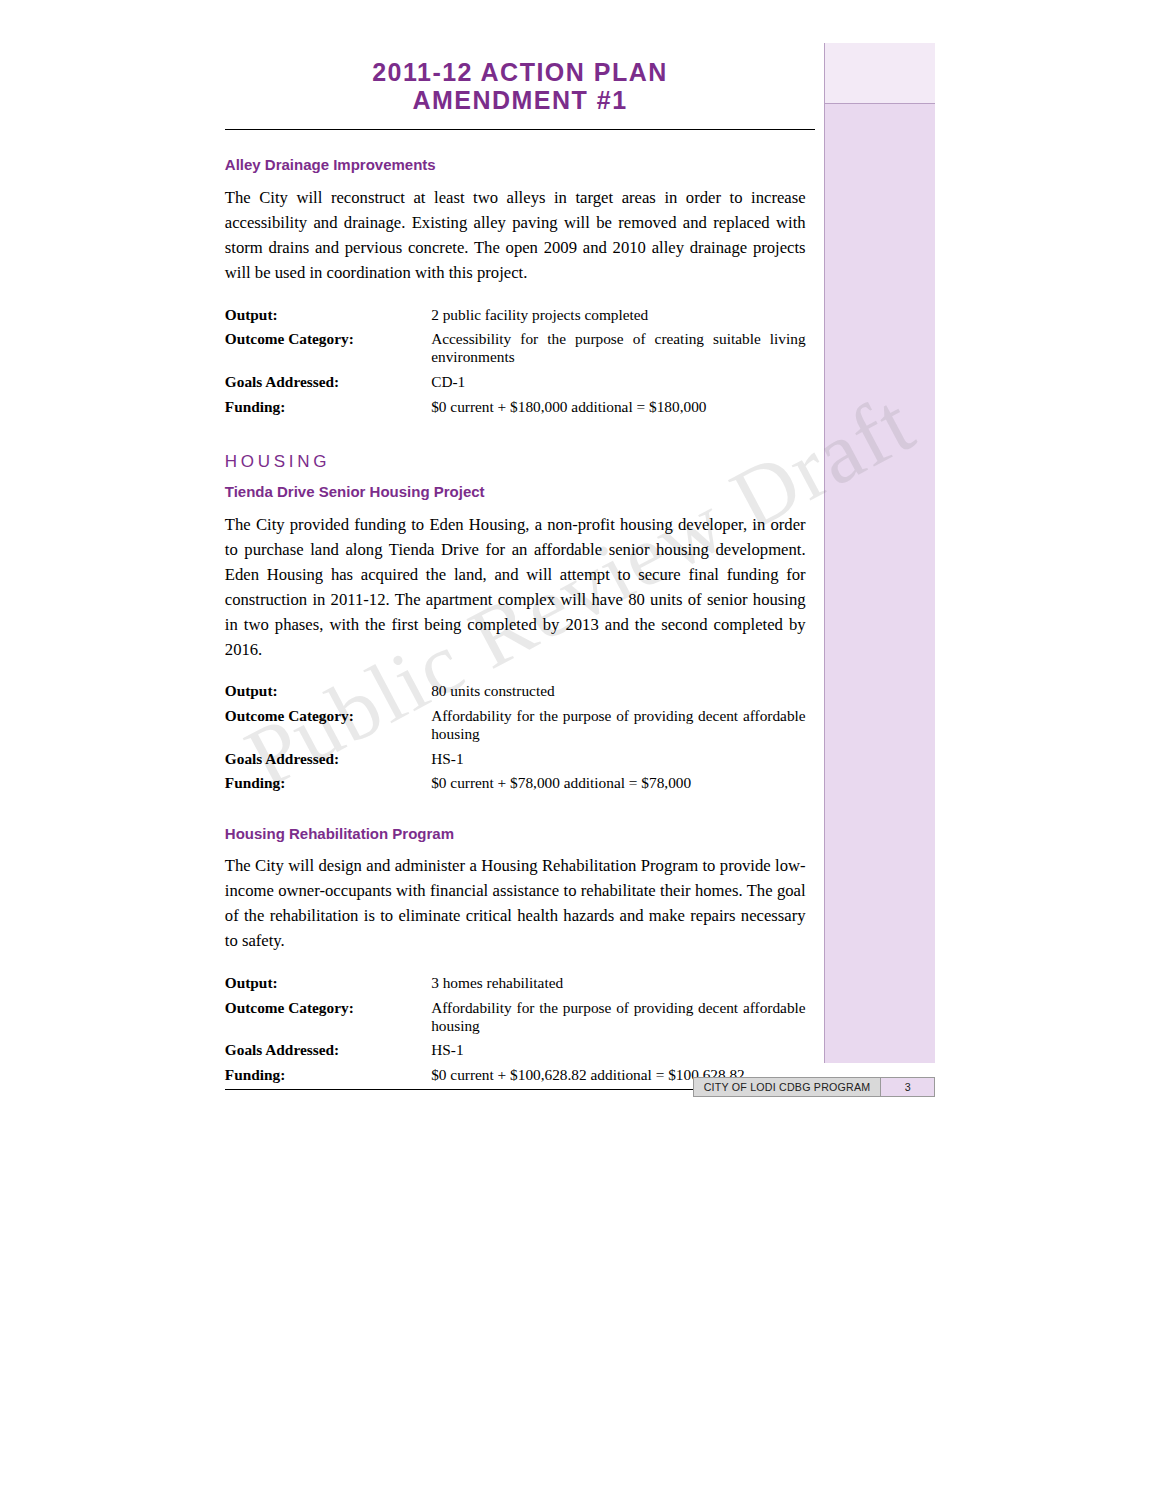Public Review Draft
2011-12 ACTION PLAN
AMENDMENT #1
Alley Drainage Improvements
The City will reconstruct at least two alleys in target areas in order to increase accessibility and drainage. Existing alley paving will be removed and replaced with storm drains and pervious concrete. The open 2009 and 2010 alley drainage projects will be used in coordination with this project.
| Output: | 2 public facility projects completed |
| Outcome Category: | Accessibility for the purpose of creating suitable living environments |
| Goals Addressed: | CD-1 |
| Funding: | $0 current + $180,000 additional = $180,000 |
HOUSING
Tienda Drive Senior Housing Project
The City provided funding to Eden Housing, a non-profit housing developer, in order to purchase land along Tienda Drive for an affordable senior housing development. Eden Housing has acquired the land, and will attempt to secure final funding for construction in 2011-12. The apartment complex will have 80 units of senior housing in two phases, with the first being completed by 2013 and the second completed by 2016.
| Output: | 80 units constructed |
| Outcome Category: | Affordability for the purpose of providing decent affordable housing |
| Goals Addressed: | HS-1 |
| Funding: | $0 current + $78,000 additional = $78,000 |
Housing Rehabilitation Program
The City will design and administer a Housing Rehabilitation Program to provide low-income owner-occupants with financial assistance to rehabilitate their homes. The goal of the rehabilitation is to eliminate critical health hazards and make repairs necessary to safety.
| Output: | 3 homes rehabilitated |
| Outcome Category: | Affordability for the purpose of providing decent affordable housing |
| Goals Addressed: | HS-1 |
| Funding: | $0 current + $100,628.82 additional = $100,628.82 |
CITY OF LODI CDBG PROGRAM
3